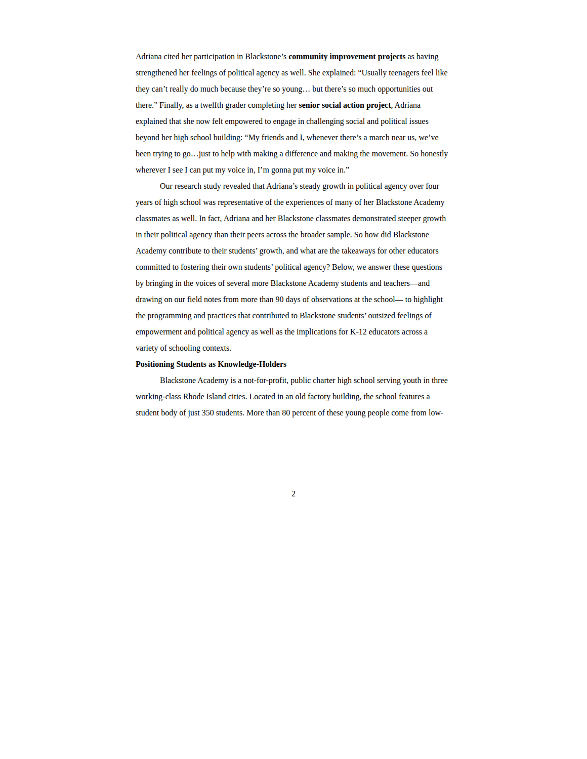Adriana cited her participation in Blackstone’s community improvement projects as having strengthened her feelings of political agency as well. She explained: “Usually teenagers feel like they can’t really do much because they’re so young… but there’s so much opportunities out there.” Finally, as a twelfth grader completing her senior social action project, Adriana explained that she now felt empowered to engage in challenging social and political issues beyond her high school building: “My friends and I, whenever there’s a march near us, we’ve been trying to go…just to help with making a difference and making the movement. So honestly wherever I see I can put my voice in, I’m gonna put my voice in.”
Our research study revealed that Adriana’s steady growth in political agency over four years of high school was representative of the experiences of many of her Blackstone Academy classmates as well. In fact, Adriana and her Blackstone classmates demonstrated steeper growth in their political agency than their peers across the broader sample. So how did Blackstone Academy contribute to their students’ growth, and what are the takeaways for other educators committed to fostering their own students’ political agency? Below, we answer these questions by bringing in the voices of several more Blackstone Academy students and teachers—and drawing on our field notes from more than 90 days of observations at the school— to highlight the programming and practices that contributed to Blackstone students’ outsized feelings of empowerment and political agency as well as the implications for K-12 educators across a variety of schooling contexts.
Positioning Students as Knowledge-Holders
Blackstone Academy is a not-for-profit, public charter high school serving youth in three working-class Rhode Island cities. Located in an old factory building, the school features a student body of just 350 students. More than 80 percent of these young people come from low-
2